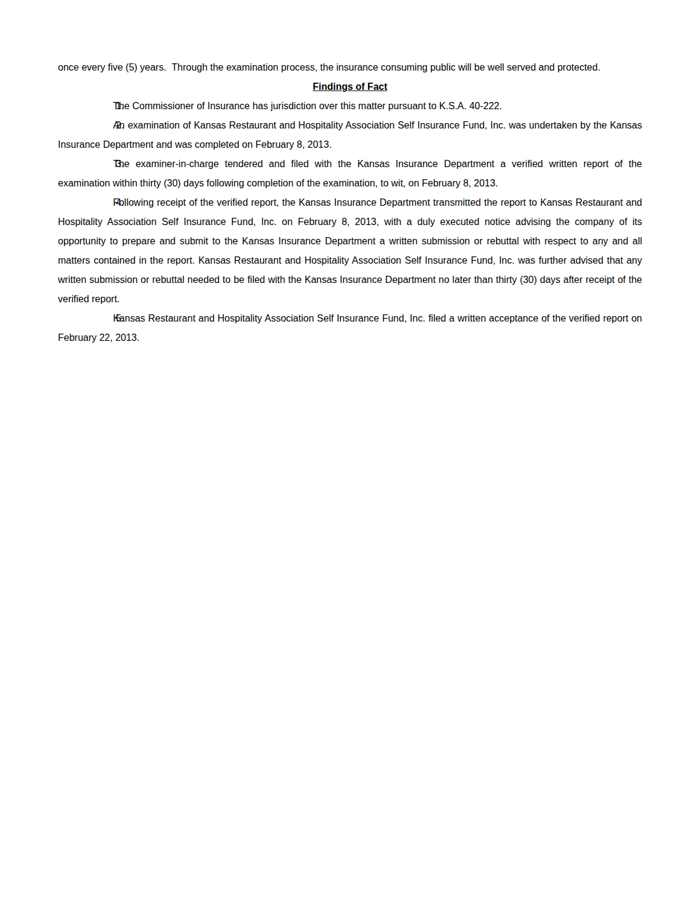once every five (5) years. Through the examination process, the insurance consuming public will be well served and protected.
Findings of Fact
1. The Commissioner of Insurance has jurisdiction over this matter pursuant to K.S.A. 40-222.
2. An examination of Kansas Restaurant and Hospitality Association Self Insurance Fund, Inc. was undertaken by the Kansas Insurance Department and was completed on February 8, 2013.
3. The examiner-in-charge tendered and filed with the Kansas Insurance Department a verified written report of the examination within thirty (30) days following completion of the examination, to wit, on February 8, 2013.
4. Following receipt of the verified report, the Kansas Insurance Department transmitted the report to Kansas Restaurant and Hospitality Association Self Insurance Fund, Inc. on February 8, 2013, with a duly executed notice advising the company of its opportunity to prepare and submit to the Kansas Insurance Department a written submission or rebuttal with respect to any and all matters contained in the report. Kansas Restaurant and Hospitality Association Self Insurance Fund, Inc. was further advised that any written submission or rebuttal needed to be filed with the Kansas Insurance Department no later than thirty (30) days after receipt of the verified report.
5. Kansas Restaurant and Hospitality Association Self Insurance Fund, Inc. filed a written acceptance of the verified report on February 22, 2013.